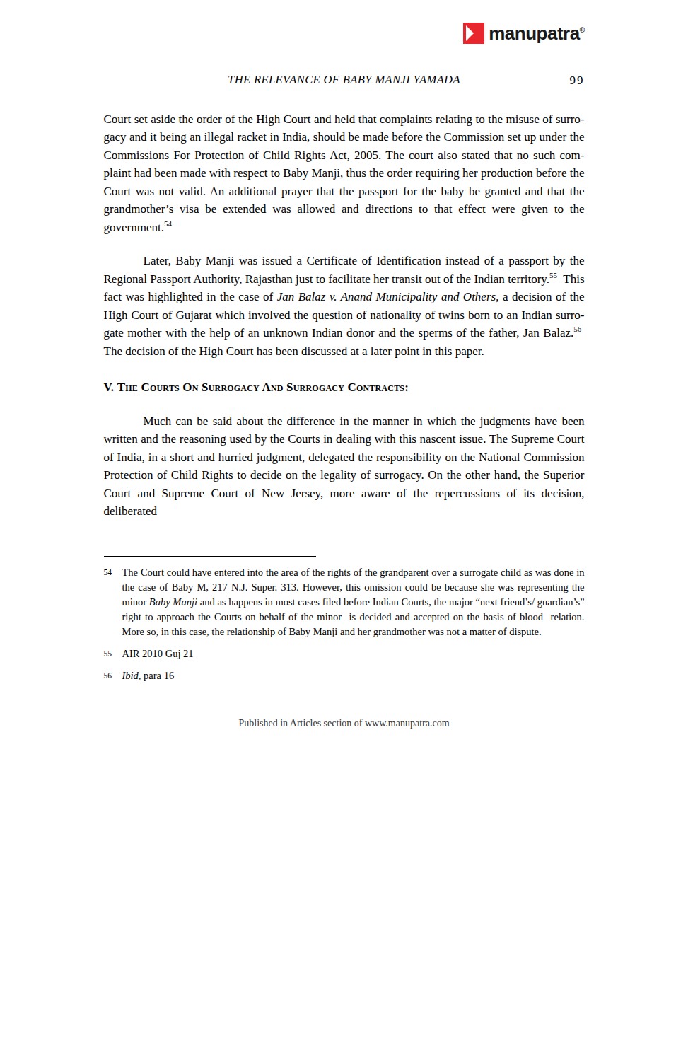manupatra®
THE RELEVANCE OF BABY MANJI YAMADA 99
Court set aside the order of the High Court and held that complaints relating to the misuse of surrogacy and it being an illegal racket in India, should be made before the Commission set up under the Commissions For Protection of Child Rights Act, 2005. The court also stated that no such complaint had been made with respect to Baby Manji, thus the order requiring her production before the Court was not valid. An additional prayer that the passport for the baby be granted and that the grandmother’s visa be extended was allowed and directions to that effect were given to the government.54
Later, Baby Manji was issued a Certificate of Identification instead of a passport by the Regional Passport Authority, Rajasthan just to facilitate her transit out of the Indian territory.55 This fact was highlighted in the case of Jan Balaz v. Anand Municipality and Others, a decision of the High Court of Gujarat which involved the question of nationality of twins born to an Indian surrogate mother with the help of an unknown Indian donor and the sperms of the father, Jan Balaz.56 The decision of the High Court has been discussed at a later point in this paper.
V. The Courts On Surrogacy And Surrogacy Contracts:
Much can be said about the difference in the manner in which the judgments have been written and the reasoning used by the Courts in dealing with this nascent issue. The Supreme Court of India, in a short and hurried judgment, delegated the responsibility on the National Commission Protection of Child Rights to decide on the legality of surrogacy. On the other hand, the Superior Court and Supreme Court of New Jersey, more aware of the repercussions of its decision, deliberated
54
The Court could have entered into the area of the rights of the grandparent over a surrogate child as was done in the case of Baby M, 217 N.J. Super. 313. However, this omission could be because she was representing the minor Baby Manji and as happens in most cases filed before Indian Courts, the major “next friend’s/ guardian’s” right to approach the Courts on behalf of the minor is decided and accepted on the basis of blood relation. More so, in this case, the relationship of Baby Manji and her grandmother was not a matter of dispute.
55
AIR 2010 Guj 21
56
Ibid, para 16
Published in Articles section of www.manupatra.com